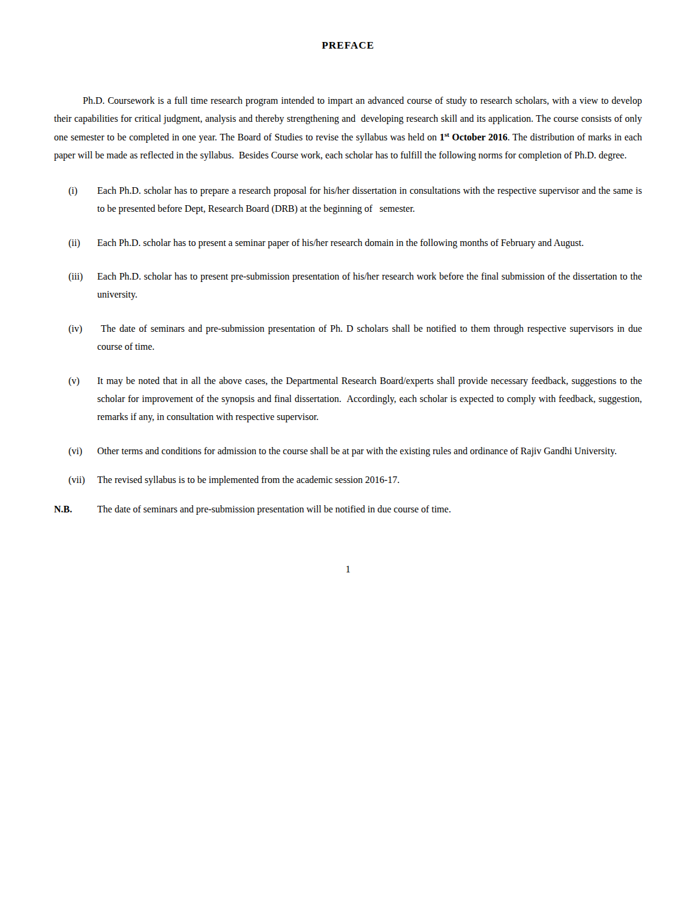PREFACE
Ph.D. Coursework is a full time research program intended to impart an advanced course of study to research scholars, with a view to develop their capabilities for critical judgment, analysis and thereby strengthening and developing research skill and its application. The course consists of only one semester to be completed in one year. The Board of Studies to revise the syllabus was held on 1st October 2016. The distribution of marks in each paper will be made as reflected in the syllabus. Besides Course work, each scholar has to fulfill the following norms for completion of Ph.D. degree.
(i) Each Ph.D. scholar has to prepare a research proposal for his/her dissertation in consultations with the respective supervisor and the same is to be presented before Dept, Research Board (DRB) at the beginning of semester.
(ii) Each Ph.D. scholar has to present a seminar paper of his/her research domain in the following months of February and August.
(iii) Each Ph.D. scholar has to present pre-submission presentation of his/her research work before the final submission of the dissertation to the university.
(iv) The date of seminars and pre-submission presentation of Ph. D scholars shall be notified to them through respective supervisors in due course of time.
(v) It may be noted that in all the above cases, the Departmental Research Board/experts shall provide necessary feedback, suggestions to the scholar for improvement of the synopsis and final dissertation. Accordingly, each scholar is expected to comply with feedback, suggestion, remarks if any, in consultation with respective supervisor.
(vi) Other terms and conditions for admission to the course shall be at par with the existing rules and ordinance of Rajiv Gandhi University.
(vii) The revised syllabus is to be implemented from the academic session 2016-17.
N.B.
The date of seminars and pre-submission presentation will be notified in due course of time.
1